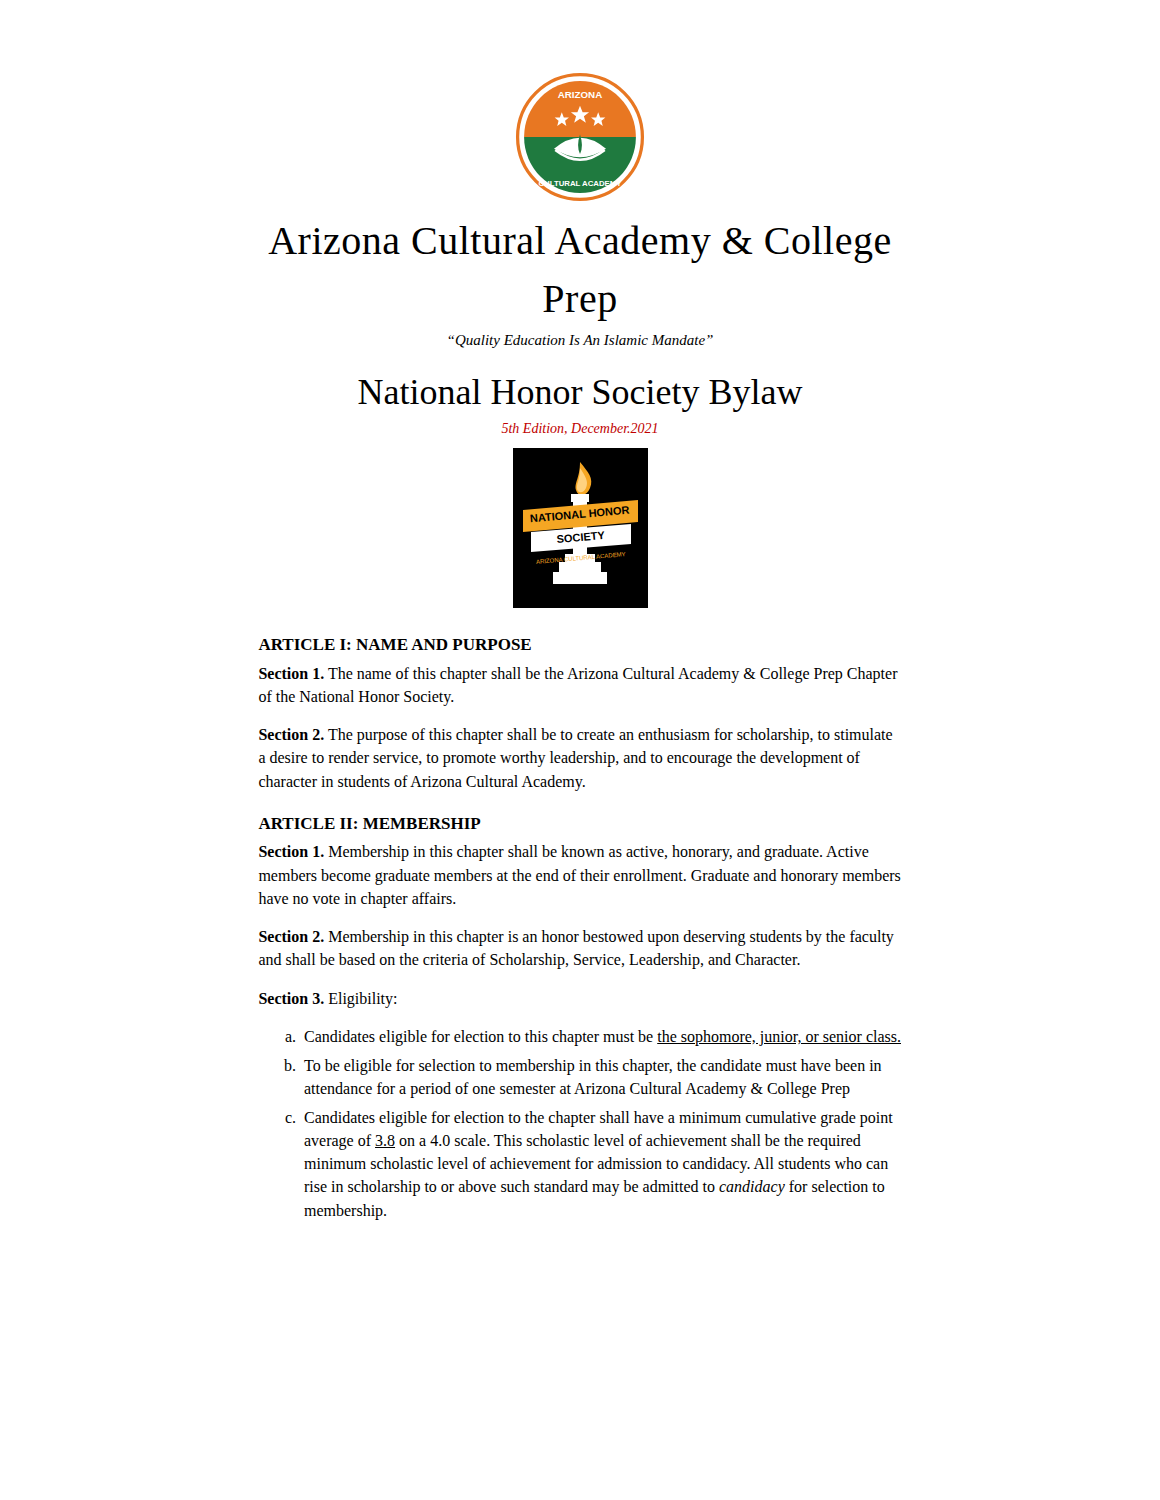ARIZONA CULTURAL ACADEMY
Arizona Cultural Academy & College Prep
“Quality Education Is An Islamic Mandate”
National Honor Society Bylaw
5th Edition, December.2021
NATIONAL HONOR SOCIETY ARIZONA CULTURAL ACADEMY
ARTICLE I: NAME AND PURPOSE
Section 1. The name of this chapter shall be the Arizona Cultural Academy & College Prep Chapter of the National Honor Society.
Section 2. The purpose of this chapter shall be to create an enthusiasm for scholarship, to stimulate a desire to render service, to promote worthy leadership, and to encourage the development of character in students of Arizona Cultural Academy.
ARTICLE II: MEMBERSHIP
Section 1. Membership in this chapter shall be known as active, honorary, and graduate. Active members become graduate members at the end of their enrollment. Graduate and honorary members have no vote in chapter affairs.
Section 2. Membership in this chapter is an honor bestowed upon deserving students by the faculty and shall be based on the criteria of Scholarship, Service, Leadership, and Character.
Section 3. Eligibility:
Candidates eligible for election to this chapter must be the sophomore, junior, or senior class.
To be eligible for selection to membership in this chapter, the candidate must have been in attendance for a period of one semester at Arizona Cultural Academy & College Prep
Candidates eligible for election to the chapter shall have a minimum cumulative grade point average of 3.8 on a 4.0 scale. This scholastic level of achievement shall be the required minimum scholastic level of achievement for admission to candidacy. All students who can rise in scholarship to or above such standard may be admitted to candidacy for selection to membership.